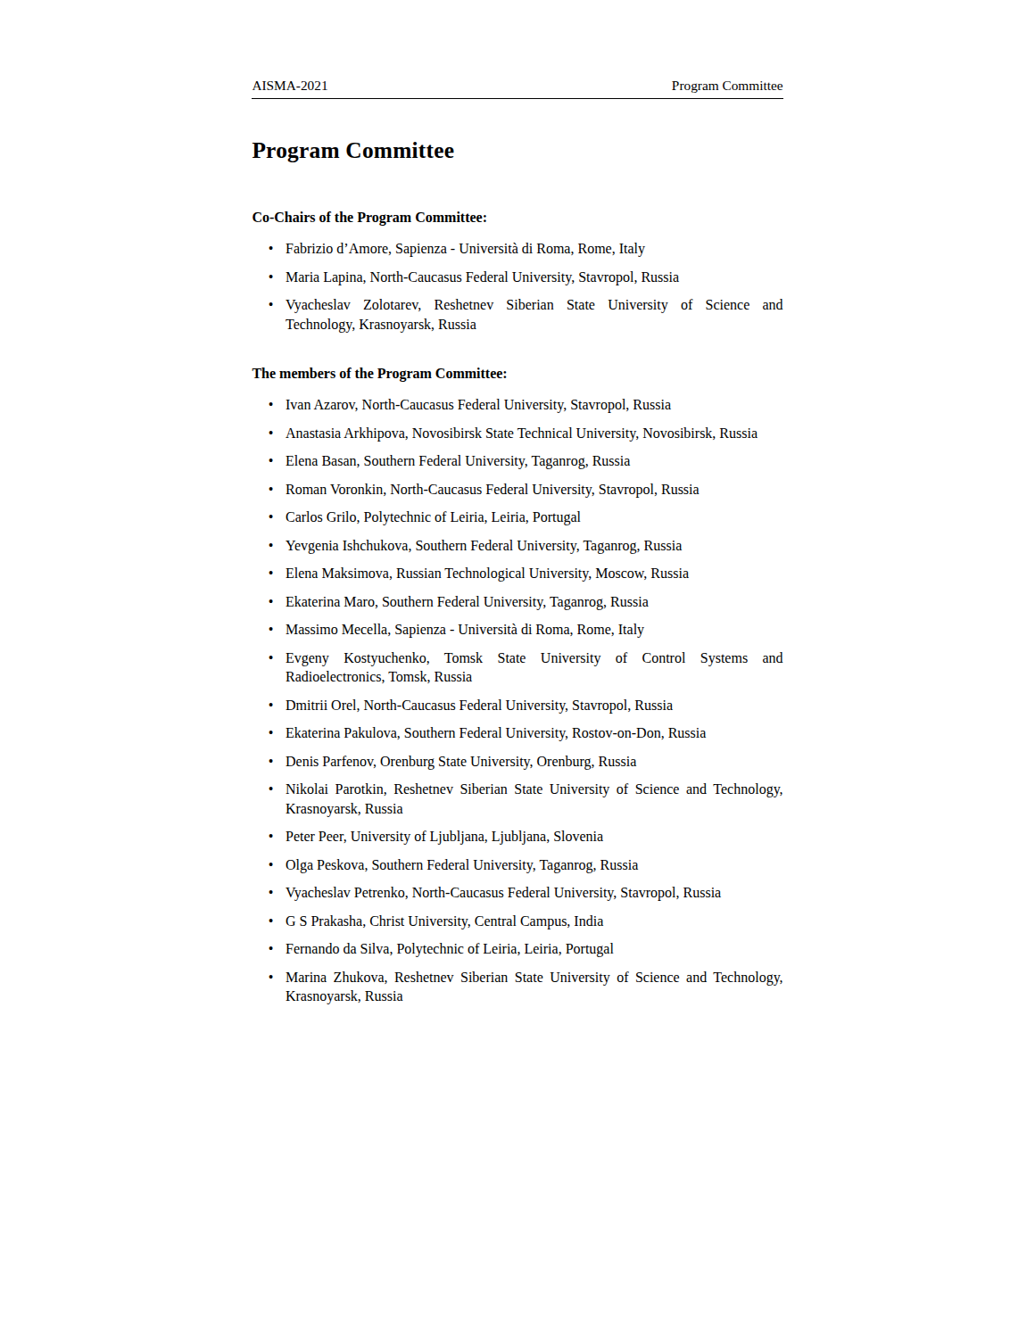AISMA-2021 Program Committee
Program Committee
Co-Chairs of the Program Committee:
Fabrizio d’Amore, Sapienza - Università di Roma, Rome, Italy
Maria Lapina, North-Caucasus Federal University, Stavropol, Russia
Vyacheslav Zolotarev, Reshetnev Siberian State University of Science and Technology, Krasnoyarsk, Russia
The members of the Program Committee:
Ivan Azarov, North-Caucasus Federal University, Stavropol, Russia
Anastasia Arkhipova, Novosibirsk State Technical University, Novosibirsk, Russia
Elena Basan, Southern Federal University, Taganrog, Russia
Roman Voronkin, North-Caucasus Federal University, Stavropol, Russia
Carlos Grilo, Polytechnic of Leiria, Leiria, Portugal
Yevgenia Ishchukova, Southern Federal University, Taganrog, Russia
Elena Maksimova, Russian Technological University, Moscow, Russia
Ekaterina Maro, Southern Federal University, Taganrog, Russia
Massimo Mecella, Sapienza - Università di Roma, Rome, Italy
Evgeny Kostyuchenko, Tomsk State University of Control Systems and Radioelectronics, Tomsk, Russia
Dmitrii Orel, North-Caucasus Federal University, Stavropol, Russia
Ekaterina Pakulova, Southern Federal University, Rostov-on-Don, Russia
Denis Parfenov, Orenburg State University, Orenburg, Russia
Nikolai Parotkin, Reshetnev Siberian State University of Science and Technology, Krasnoyarsk, Russia
Peter Peer, University of Ljubljana, Ljubljana, Slovenia
Olga Peskova, Southern Federal University, Taganrog, Russia
Vyacheslav Petrenko, North-Caucasus Federal University, Stavropol, Russia
G S Prakasha, Christ University, Central Campus, India
Fernando da Silva, Polytechnic of Leiria, Leiria, Portugal
Marina Zhukova, Reshetnev Siberian State University of Science and Technology, Krasnoyarsk, Russia